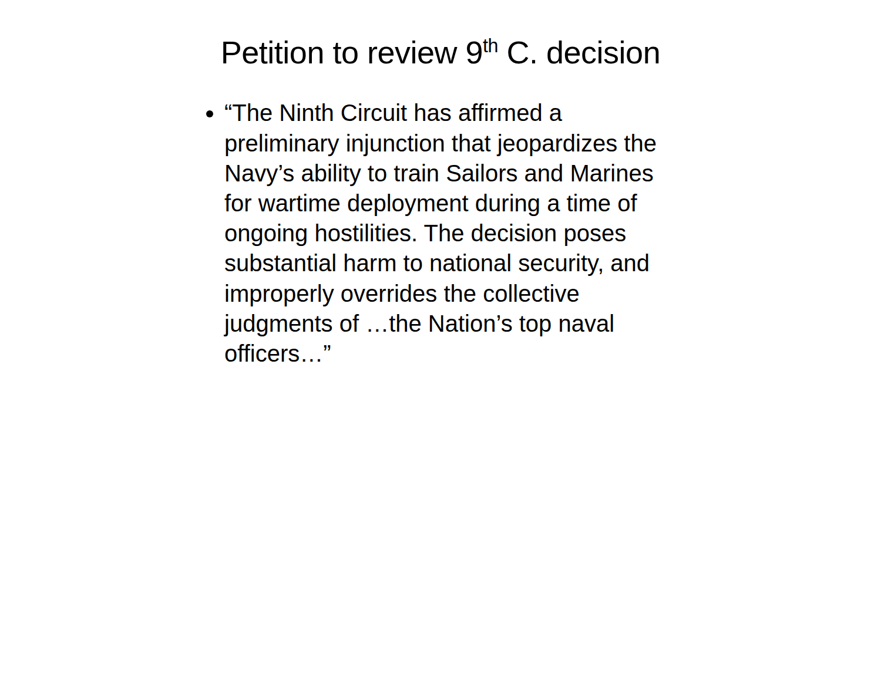Petition to review 9th C. decision
“The Ninth Circuit has affirmed a preliminary injunction that jeopardizes the Navy’s ability to train Sailors and Marines for wartime deployment during a time of ongoing hostilities. The decision poses substantial harm to national security, and improperly overrides the collective judgments of …the Nation’s top naval officers…”